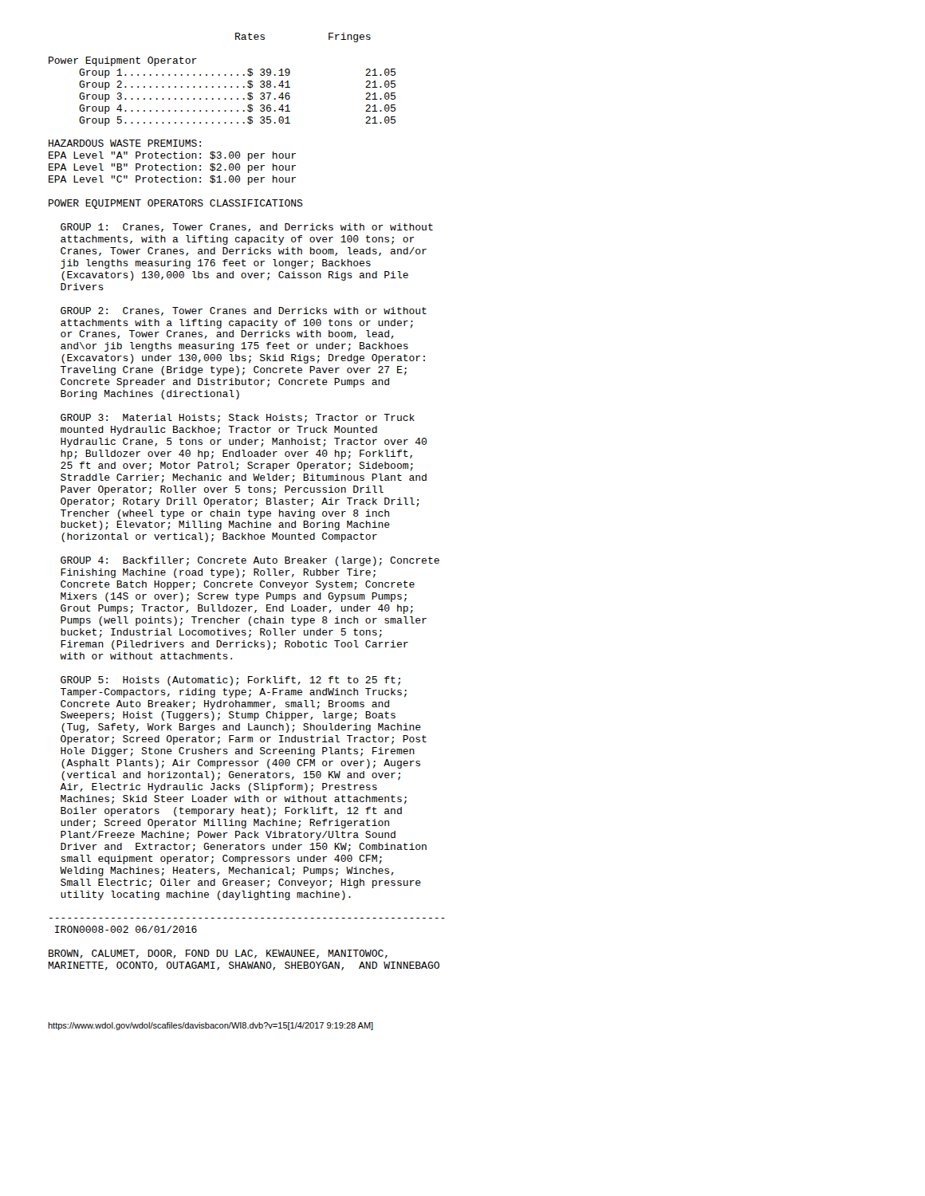Rates          Fringes

Power Equipment Operator
     Group 1....................$ 39.19            21.05
     Group 2....................$ 38.41            21.05
     Group 3....................$ 37.46            21.05
     Group 4....................$ 36.41            21.05
     Group 5....................$ 35.01            21.05

HAZARDOUS WASTE PREMIUMS:
EPA Level "A" Protection: $3.00 per hour
EPA Level "B" Protection: $2.00 per hour
EPA Level "C" Protection: $1.00 per hour

POWER EQUIPMENT OPERATORS CLASSIFICATIONS

  GROUP 1:  Cranes, Tower Cranes, and Derricks with or without
  attachments, with a lifting capacity of over 100 tons; or
  Cranes, Tower Cranes, and Derricks with boom, leads, and/or
  jib lengths measuring 176 feet or longer; Backhoes
  (Excavators) 130,000 lbs and over; Caisson Rigs and Pile
  Drivers

  GROUP 2:  Cranes, Tower Cranes and Derricks with or without
  attachments with a lifting capacity of 100 tons or under;
  or Cranes, Tower Cranes, and Derricks with boom, lead,
  and\or jib lengths measuring 175 feet or under; Backhoes
  (Excavators) under 130,000 lbs; Skid Rigs; Dredge Operator:
  Traveling Crane (Bridge type); Concrete Paver over 27 E;
  Concrete Spreader and Distributor; Concrete Pumps and
  Boring Machines (directional)

  GROUP 3:  Material Hoists; Stack Hoists; Tractor or Truck
  mounted Hydraulic Backhoe; Tractor or Truck Mounted
  Hydraulic Crane, 5 tons or under; Manhoist; Tractor over 40
  hp; Bulldozer over 40 hp; Endloader over 40 hp; Forklift,
  25 ft and over; Motor Patrol; Scraper Operator; Sideboom;
  Straddle Carrier; Mechanic and Welder; Bituminous Plant and
  Paver Operator; Roller over 5 tons; Percussion Drill
  Operator; Rotary Drill Operator; Blaster; Air Track Drill;
  Trencher (wheel type or chain type having over 8 inch
  bucket); Elevator; Milling Machine and Boring Machine
  (horizontal or vertical); Backhoe Mounted Compactor

  GROUP 4:  Backfiller; Concrete Auto Breaker (large); Concrete
  Finishing Machine (road type); Roller, Rubber Tire;
  Concrete Batch Hopper; Concrete Conveyor System; Concrete
  Mixers (14S or over); Screw type Pumps and Gypsum Pumps;
  Grout Pumps; Tractor, Bulldozer, End Loader, under 40 hp;
  Pumps (well points); Trencher (chain type 8 inch or smaller
  bucket; Industrial Locomotives; Roller under 5 tons;
  Fireman (Piledrivers and Derricks); Robotic Tool Carrier
  with or without attachments.

  GROUP 5:  Hoists (Automatic); Forklift, 12 ft to 25 ft;
  Tamper-Compactors, riding type; A-Frame andWinch Trucks;
  Concrete Auto Breaker; Hydrohammer, small; Brooms and
  Sweepers; Hoist (Tuggers); Stump Chipper, large; Boats
  (Tug, Safety, Work Barges and Launch); Shouldering Machine
  Operator; Screed Operator; Farm or Industrial Tractor; Post
  Hole Digger; Stone Crushers and Screening Plants; Firemen
  (Asphalt Plants); Air Compressor (400 CFM or over); Augers
  (vertical and horizontal); Generators, 150 KW and over;
  Air, Electric Hydraulic Jacks (Slipform); Prestress
  Machines; Skid Steer Loader with or without attachments;
  Boiler operators  (temporary heat); Forklift, 12 ft and
  under; Screed Operator Milling Machine; Refrigeration
  Plant/Freeze Machine; Power Pack Vibratory/Ultra Sound
  Driver and  Extractor; Generators under 150 KW; Combination
  small equipment operator; Compressors under 400 CFM;
  Welding Machines; Heaters, Mechanical; Pumps; Winches,
  Small Electric; Oiler and Greaser; Conveyor; High pressure
  utility locating machine (daylighting machine).

----------------------------------------------------------------
 IRON0008-002 06/01/2016

BROWN, CALUMET, DOOR, FOND DU LAC, KEWAUNEE, MANITOWOC,
MARINETTE, OCONTO, OUTAGAMI, SHAWANO, SHEBOYGAN,  AND WINNEBAGO
https://www.wdol.gov/wdol/scafiles/davisbacon/WI8.dvb?v=15[1/4/2017 9:19:28 AM]